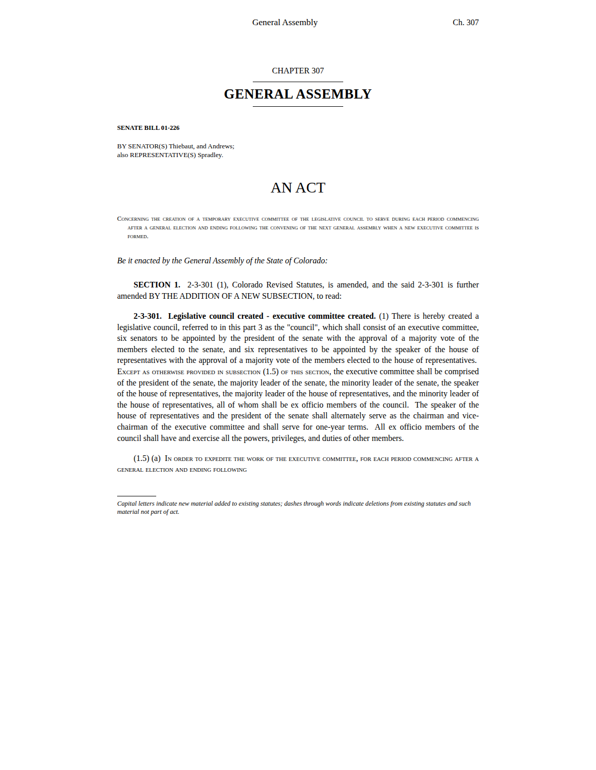General Assembly
Ch. 307
CHAPTER 307
GENERAL ASSEMBLY
SENATE BILL 01-226
BY SENATOR(S) Thiebaut, and Andrews;
also REPRESENTATIVE(S) Spradley.
AN ACT
Concerning the creation of a temporary executive committee of the legislative council to serve during each period commencing after a general election and ending following the convening of the next general assembly when a new executive committee is formed.
Be it enacted by the General Assembly of the State of Colorado:
SECTION 1. 2-3-301 (1), Colorado Revised Statutes, is amended, and the said 2-3-301 is further amended BY THE ADDITION OF A NEW SUBSECTION, to read:
2-3-301. Legislative council created - executive committee created. (1) There is hereby created a legislative council, referred to in this part 3 as the "council", which shall consist of an executive committee, six senators to be appointed by the president of the senate with the approval of a majority vote of the members elected to the senate, and six representatives to be appointed by the speaker of the house of representatives with the approval of a majority vote of the members elected to the house of representatives. Except as otherwise provided in subsection (1.5) of this section, the executive committee shall be comprised of the president of the senate, the majority leader of the senate, the minority leader of the senate, the speaker of the house of representatives, the majority leader of the house of representatives, and the minority leader of the house of representatives, all of whom shall be ex officio members of the council. The speaker of the house of representatives and the president of the senate shall alternately serve as the chairman and vice-chairman of the executive committee and shall serve for one-year terms. All ex officio members of the council shall have and exercise all the powers, privileges, and duties of other members.
(1.5) (a) In order to expedite the work of the executive committee, for each period commencing after a general election and ending following
Capital letters indicate new material added to existing statutes; dashes through words indicate deletions from existing statutes and such material not part of act.